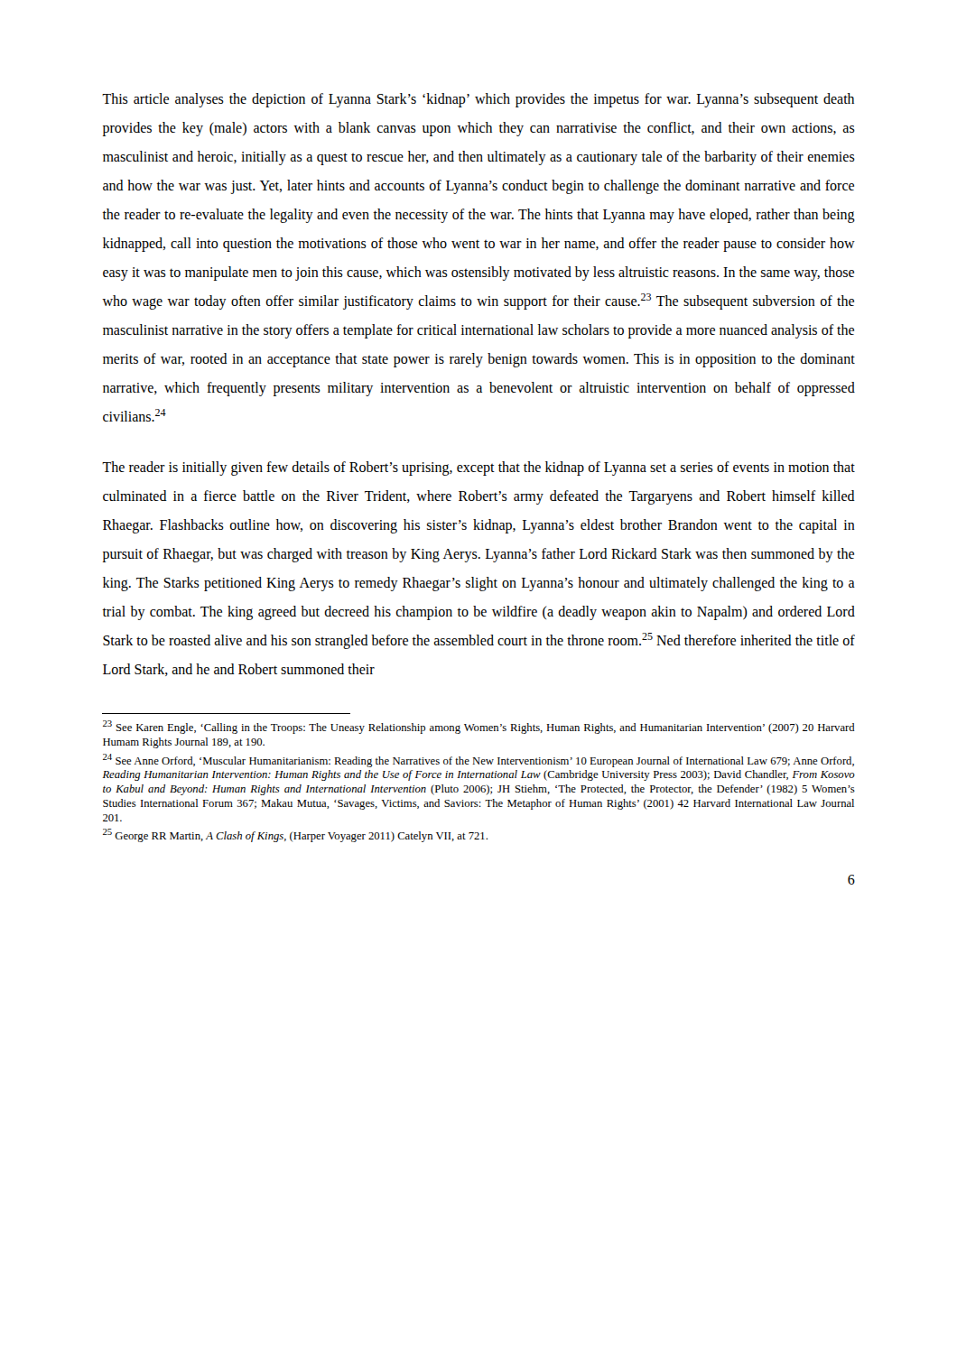This article analyses the depiction of Lyanna Stark’s ‘kidnap’ which provides the impetus for war. Lyanna’s subsequent death provides the key (male) actors with a blank canvas upon which they can narrativise the conflict, and their own actions, as masculinist and heroic, initially as a quest to rescue her, and then ultimately as a cautionary tale of the barbarity of their enemies and how the war was just. Yet, later hints and accounts of Lyanna’s conduct begin to challenge the dominant narrative and force the reader to re-evaluate the legality and even the necessity of the war. The hints that Lyanna may have eloped, rather than being kidnapped, call into question the motivations of those who went to war in her name, and offer the reader pause to consider how easy it was to manipulate men to join this cause, which was ostensibly motivated by less altruistic reasons. In the same way, those who wage war today often offer similar justificatory claims to win support for their cause.23 The subsequent subversion of the masculinist narrative in the story offers a template for critical international law scholars to provide a more nuanced analysis of the merits of war, rooted in an acceptance that state power is rarely benign towards women. This is in opposition to the dominant narrative, which frequently presents military intervention as a benevolent or altruistic intervention on behalf of oppressed civilians.24
The reader is initially given few details of Robert’s uprising, except that the kidnap of Lyanna set a series of events in motion that culminated in a fierce battle on the River Trident, where Robert’s army defeated the Targaryens and Robert himself killed Rhaegar. Flashbacks outline how, on discovering his sister’s kidnap, Lyanna’s eldest brother Brandon went to the capital in pursuit of Rhaegar, but was charged with treason by King Aerys. Lyanna’s father Lord Rickard Stark was then summoned by the king. The Starks petitioned King Aerys to remedy Rhaegar’s slight on Lyanna’s honour and ultimately challenged the king to a trial by combat. The king agreed but decreed his champion to be wildfire (a deadly weapon akin to Napalm) and ordered Lord Stark to be roasted alive and his son strangled before the assembled court in the throne room.25 Ned therefore inherited the title of Lord Stark, and he and Robert summoned their
23 See Karen Engle, ‘Calling in the Troops: The Uneasy Relationship among Women’s Rights, Human Rights, and Humanitarian Intervention’ (2007) 20 Harvard Humam Rights Journal 189, at 190.
24 See Anne Orford, ‘Muscular Humanitarianism: Reading the Narratives of the New Interventionism’ 10 European Journal of International Law 679; Anne Orford, Reading Humanitarian Intervention: Human Rights and the Use of Force in International Law (Cambridge University Press 2003); David Chandler, From Kosovo to Kabul and Beyond: Human Rights and International Intervention (Pluto 2006); JH Stiehm, ‘The Protected, the Protector, the Defender’ (1982) 5 Women’s Studies International Forum 367; Makau Mutua, ‘Savages, Victims, and Saviors: The Metaphor of Human Rights’ (2001) 42 Harvard International Law Journal 201.
25 George RR Martin, A Clash of Kings, (Harper Voyager 2011) Catelyn VII, at 721.
6